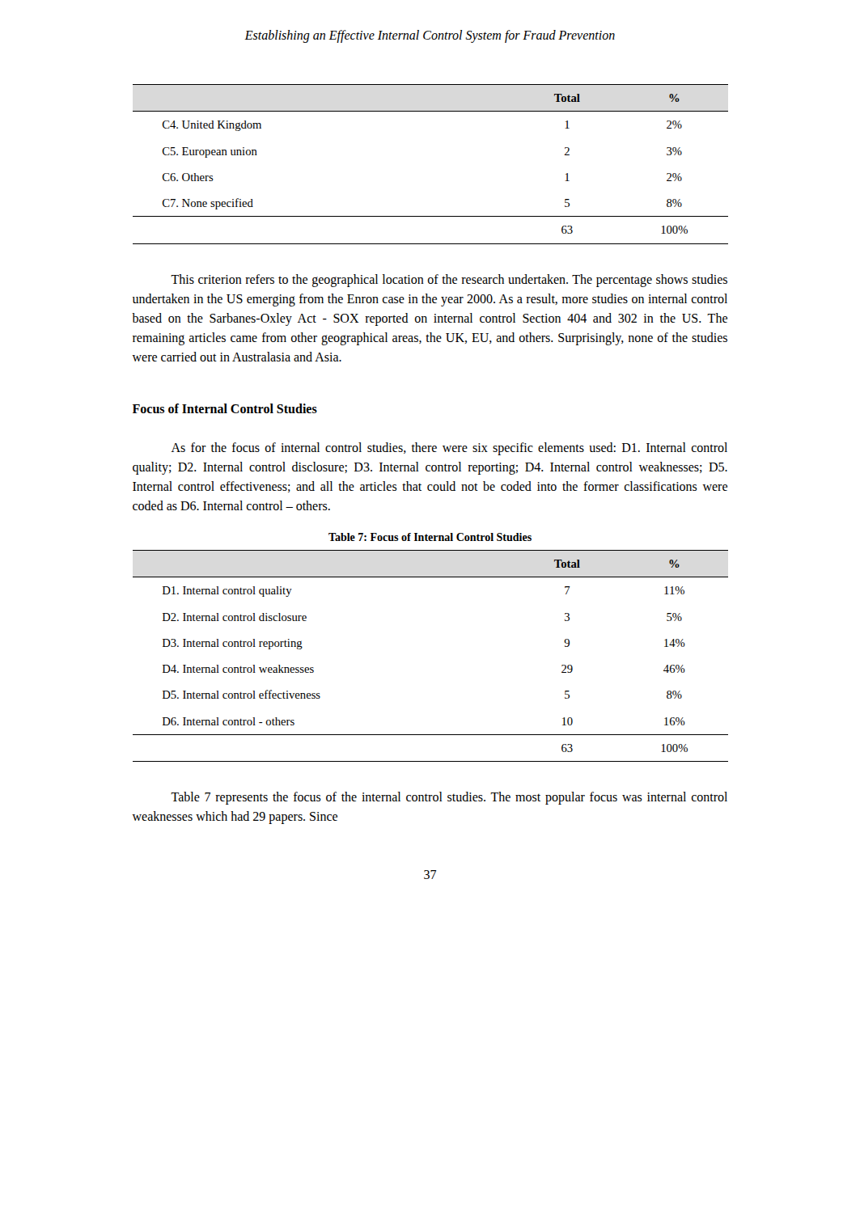Establishing an Effective Internal Control System for Fraud Prevention
| | Total | % |
| --- | --- | --- |
| C4. United Kingdom | 1 | 2% |
| C5. European union | 2 | 3% |
| C6. Others | 1 | 2% |
| C7. None specified | 5 | 8% |
| | 63 | 100% |
This criterion refers to the geographical location of the research undertaken. The percentage shows studies undertaken in the US emerging from the Enron case in the year 2000. As a result, more studies on internal control based on the Sarbanes-Oxley Act - SOX reported on internal control Section 404 and 302 in the US. The remaining articles came from other geographical areas, the UK, EU, and others. Surprisingly, none of the studies were carried out in Australasia and Asia.
Focus of Internal Control Studies
As for the focus of internal control studies, there were six specific elements used: D1. Internal control quality; D2. Internal control disclosure; D3. Internal control reporting; D4. Internal control weaknesses; D5. Internal control effectiveness; and all the articles that could not be coded into the former classifications were coded as D6. Internal control – others.
Table 7: Focus of Internal Control Studies
| | Total | % |
| --- | --- | --- |
| D1. Internal control quality | 7 | 11% |
| D2. Internal control disclosure | 3 | 5% |
| D3. Internal control reporting | 9 | 14% |
| D4. Internal control weaknesses | 29 | 46% |
| D5. Internal control effectiveness | 5 | 8% |
| D6. Internal control - others | 10 | 16% |
| | 63 | 100% |
Table 7 represents the focus of the internal control studies. The most popular focus was internal control weaknesses which had 29 papers. Since
37